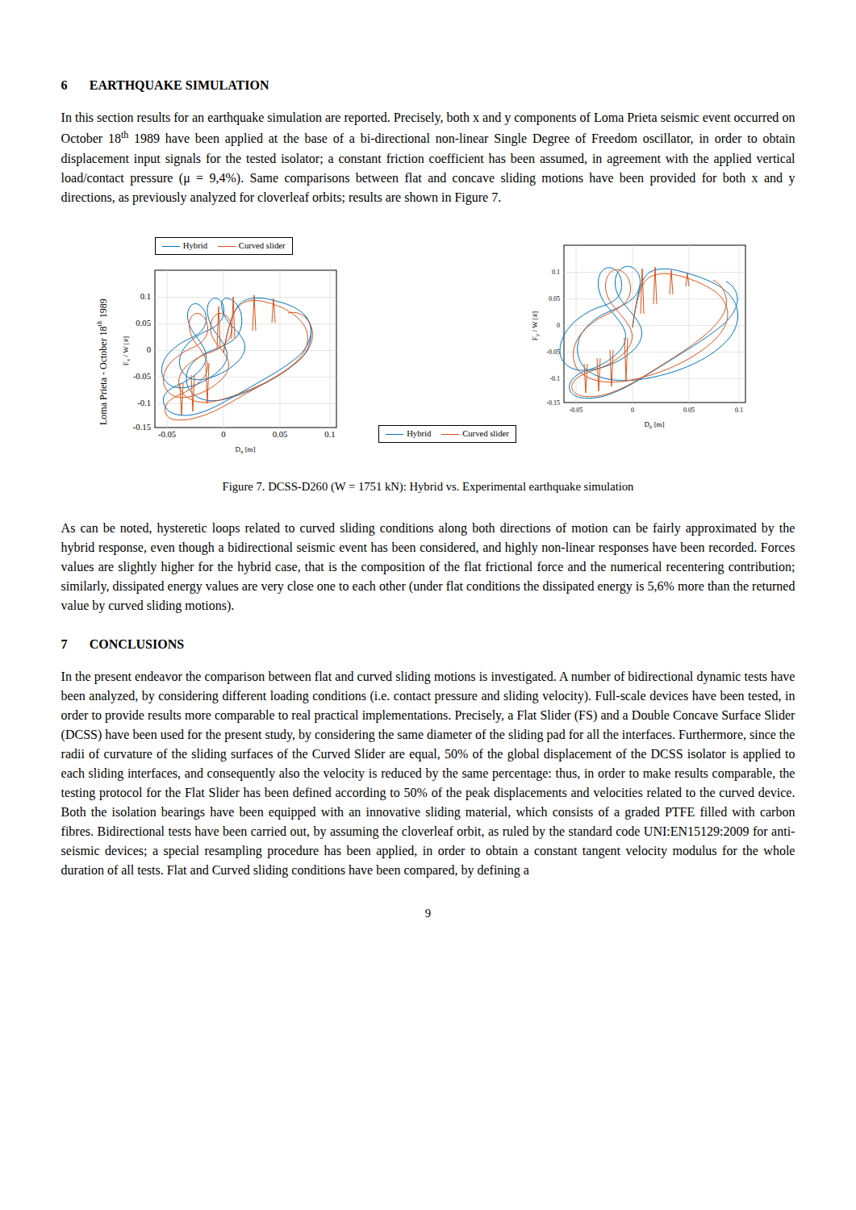6 EARTHQUAKE SIMULATION
In this section results for an earthquake simulation are reported. Precisely, both x and y components of Loma Prieta seismic event occurred on October 18th 1989 have been applied at the base of a bi-directional non-linear Single Degree of Freedom oscillator, in order to obtain displacement input signals for the tested isolator; a constant friction coefficient has been assumed, in agreement with the applied vertical load/contact pressure (μ = 9,4%). Same comparisons between flat and concave sliding motions have been provided for both x and y directions, as previously analyzed for cloverleaf orbits; results are shown in Figure 7.
Hybrid Curved slider
| Loma Prieta - October 18 th 1989 | 0.1 0.05 0 -0.05 -0.1 -0.15 -0.05 0 0.05 0.1 F x / W [#] D x [m] |
Hybrid Curved slider
0.1 0.05 0 -0.05 -0.1 -0.15 -0.05 0 0.05 0.1 Fy / W [#] Dy [m]
Figure 7. DCSS-D260 (W = 1751 kN): Hybrid vs. Experimental earthquake simulation
As can be noted, hysteretic loops related to curved sliding conditions along both directions of motion can be fairly approximated by the hybrid response, even though a bidirectional seismic event has been considered, and highly non-linear responses have been recorded. Forces values are slightly higher for the hybrid case, that is the composition of the flat frictional force and the numerical recentering contribution; similarly, dissipated energy values are very close one to each other (under flat conditions the dissipated energy is 5,6% more than the returned value by curved sliding motions).
7 CONCLUSIONS
In the present endeavor the comparison between flat and curved sliding motions is investigated. A number of bidirectional dynamic tests have been analyzed, by considering different loading conditions (i.e. contact pressure and sliding velocity). Full-scale devices have been tested, in order to provide results more comparable to real practical implementations. Precisely, a Flat Slider (FS) and a Double Concave Surface Slider (DCSS) have been used for the present study, by considering the same diameter of the sliding pad for all the interfaces. Furthermore, since the radii of curvature of the sliding surfaces of the Curved Slider are equal, 50% of the global displacement of the DCSS isolator is applied to each sliding interfaces, and consequently also the velocity is reduced by the same percentage: thus, in order to make results comparable, the testing protocol for the Flat Slider has been defined according to 50% of the peak displacements and velocities related to the curved device. Both the isolation bearings have been equipped with an innovative sliding material, which consists of a graded PTFE filled with carbon fibres. Bidirectional tests have been carried out, by assuming the cloverleaf orbit, as ruled by the standard code UNI:EN15129:2009 for anti-seismic devices; a special resampling procedure has been applied, in order to obtain a constant tangent velocity modulus for the whole duration of all tests. Flat and Curved sliding conditions have been compared, by defining a
9